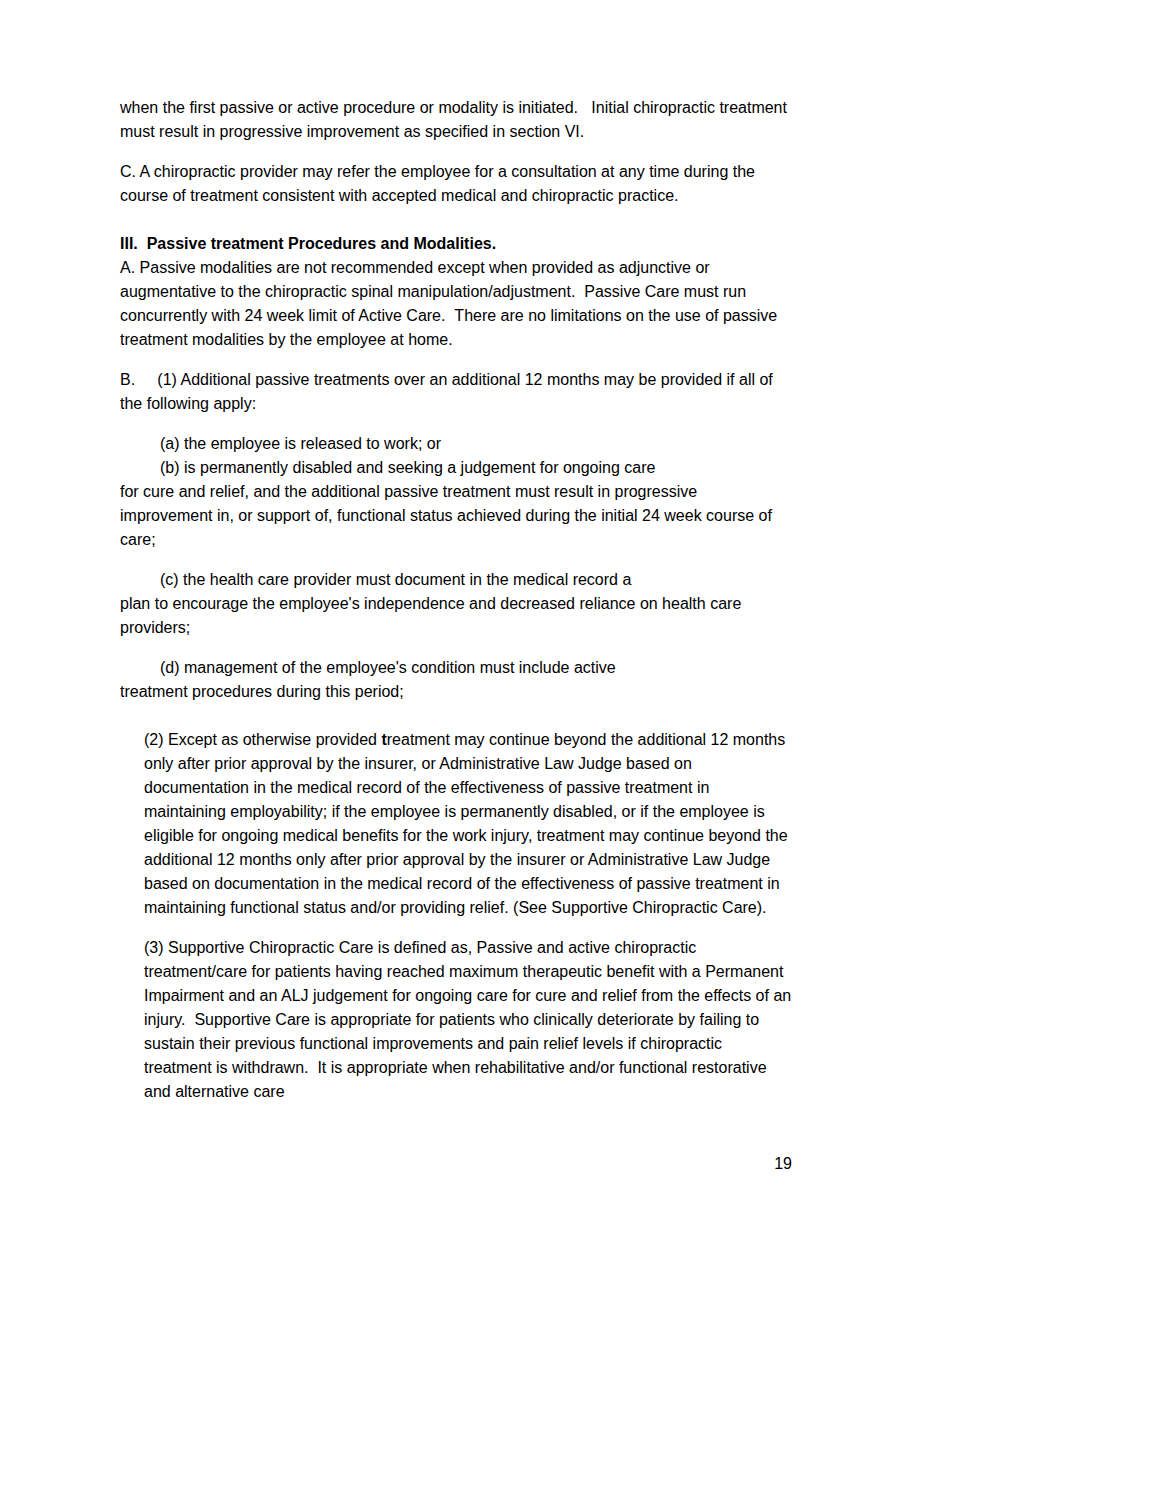when the first passive or active procedure or modality is initiated. Initial chiropractic treatment must result in progressive improvement as specified in section VI.
C. A chiropractic provider may refer the employee for a consultation at any time during the course of treatment consistent with accepted medical and chiropractic practice.
III. Passive treatment Procedures and Modalities.
A. Passive modalities are not recommended except when provided as adjunctive or augmentative to the chiropractic spinal manipulation/adjustment. Passive Care must run concurrently with 24 week limit of Active Care. There are no limitations on the use of passive treatment modalities by the employee at home.
B. (1) Additional passive treatments over an additional 12 months may be provided if all of the following apply:
(a) the employee is released to work; or
(b) is permanently disabled and seeking a judgement for ongoing care
for cure and relief, and the additional passive treatment must result in progressive improvement in, or support of, functional status achieved during the initial 24 week course of care;
(c) the health care provider must document in the medical record a
plan to encourage the employee's independence and decreased reliance on health care providers;
(d) management of the employee's condition must include active
treatment procedures during this period;
(2) Except as otherwise provided treatment may continue beyond the additional 12 months only after prior approval by the insurer, or Administrative Law Judge based on documentation in the medical record of the effectiveness of passive treatment in maintaining employability; if the employee is permanently disabled, or if the employee is eligible for ongoing medical benefits for the work injury, treatment may continue beyond the additional 12 months only after prior approval by the insurer or Administrative Law Judge based on documentation in the medical record of the effectiveness of passive treatment in maintaining functional status and/or providing relief. (See Supportive Chiropractic Care).
(3) Supportive Chiropractic Care is defined as, Passive and active chiropractic treatment/care for patients having reached maximum therapeutic benefit with a Permanent Impairment and an ALJ judgement for ongoing care for cure and relief from the effects of an injury. Supportive Care is appropriate for patients who clinically deteriorate by failing to sustain their previous functional improvements and pain relief levels if chiropractic treatment is withdrawn. It is appropriate when rehabilitative and/or functional restorative and alternative care
19